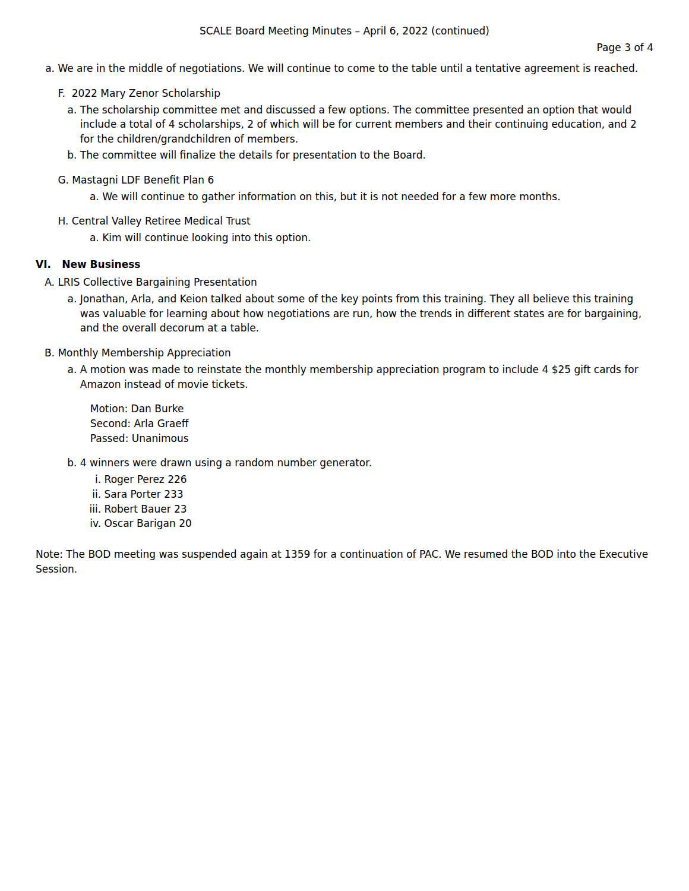SCALE Board Meeting Minutes – April 6, 2022 (continued)
Page 3 of 4
We are in the middle of negotiations. We will continue to come to the table until a tentative agreement is reached.
F. 2022 Mary Zenor Scholarship
The scholarship committee met and discussed a few options. The committee presented an option that would include a total of 4 scholarships, 2 of which will be for current members and their continuing education, and 2 for the children/grandchildren of members.
The committee will finalize the details for presentation to the Board.
G. Mastagni LDF Benefit Plan 6
We will continue to gather information on this, but it is not needed for a few more months.
H. Central Valley Retiree Medical Trust
Kim will continue looking into this option.
VI. New Business
LRIS Collective Bargaining Presentation
Jonathan, Arla, and Keion talked about some of the key points from this training. They all believe this training was valuable for learning about how negotiations are run, how the trends in different states are for bargaining, and the overall decorum at a table.
Monthly Membership Appreciation
A motion was made to reinstate the monthly membership appreciation program to include 4 $25 gift cards for Amazon instead of movie tickets.
Motion: Dan Burke
Second: Arla Graeff
Passed: Unanimous
4 winners were drawn using a random number generator.
Roger Perez 226
Sara Porter 233
Robert Bauer 23
Oscar Barigan 20
Note: The BOD meeting was suspended again at 1359 for a continuation of PAC. We resumed the BOD into the Executive Session.